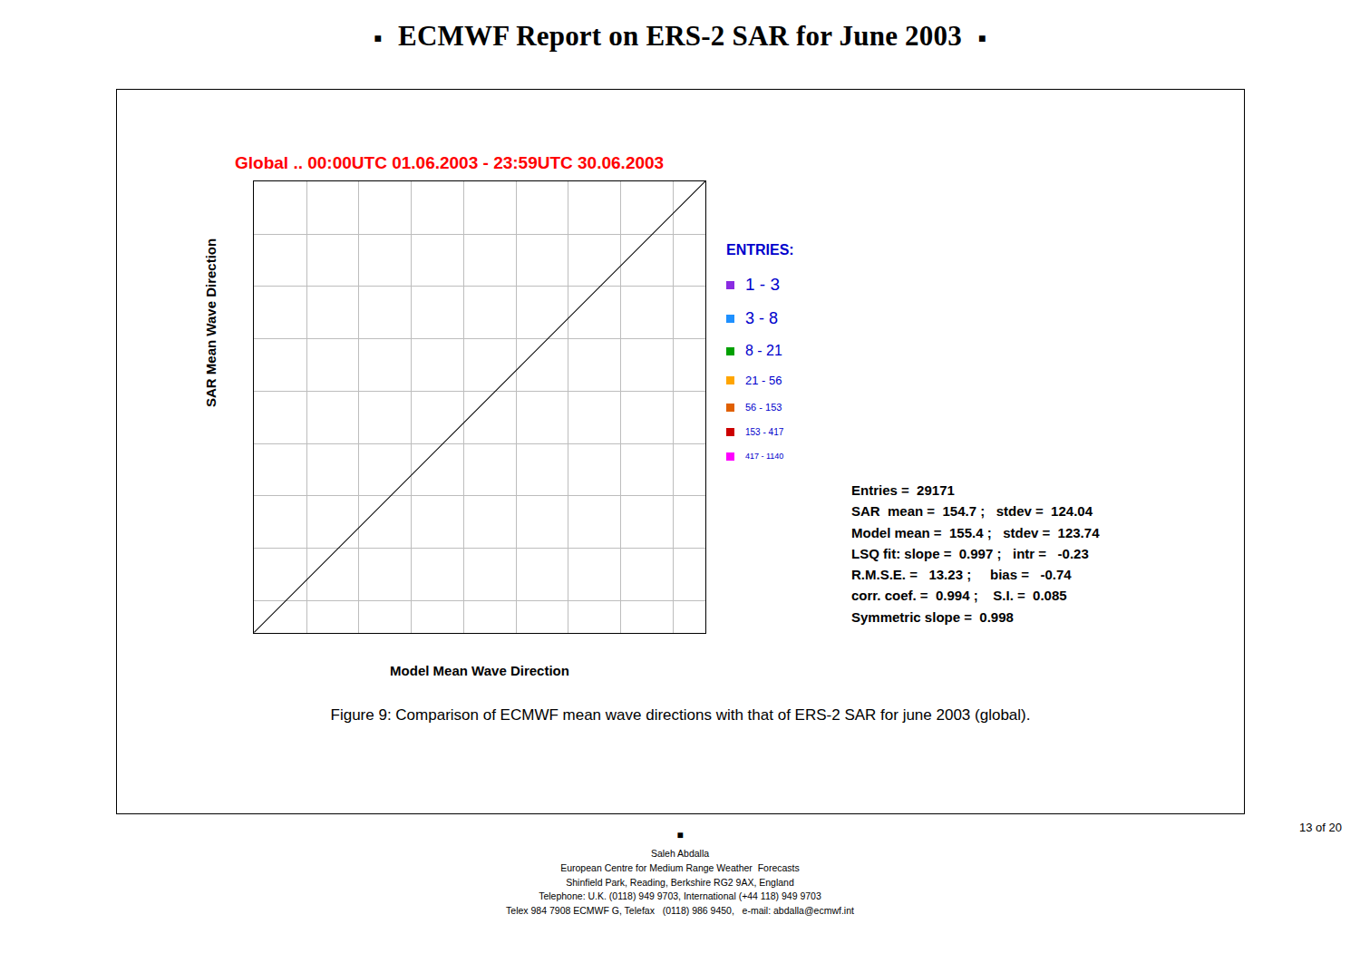■ECMWF Report on ERS-2 SAR for June 2003■
Global .. 00:00UTC 01.06.2003 - 23:59UTC 30.06.2003
SAR Mean Wave Direction
Model Mean Wave Direction
0
60
120
180
240
300
360
420
480
0
60
120
180
240
300
360
420
480
ENTRIES:
1 - 3
3 - 8
8 - 21
21 - 56
56 - 153
153 - 417
417 - 1140
Entries = 29171
SAR mean = 154.7 ; stdev = 124.04
Model mean = 155.4 ; stdev = 123.74
LSQ fit: slope = 0.997 ; intr = -0.23
R.M.S.E. = 13.23 ; bias = -0.74
corr. coef. = 0.994 ; S.I. = 0.085
Symmetric slope = 0.998
Figure 9: Comparison of ECMWF mean wave directions with that of ERS-2 SAR for june 2003 (global).
13 of 20
■ Saleh Abdalla
European Centre for Medium Range Weather Forecasts
Shinfield Park, Reading, Berkshire RG2 9AX, England
Telephone: U.K. (0118) 949 9703, International (+44 118) 949 9703
Telex 984 7908 ECMWF G, Telefax (0118) 986 9450, e-mail: abdalla@ecmwf.int